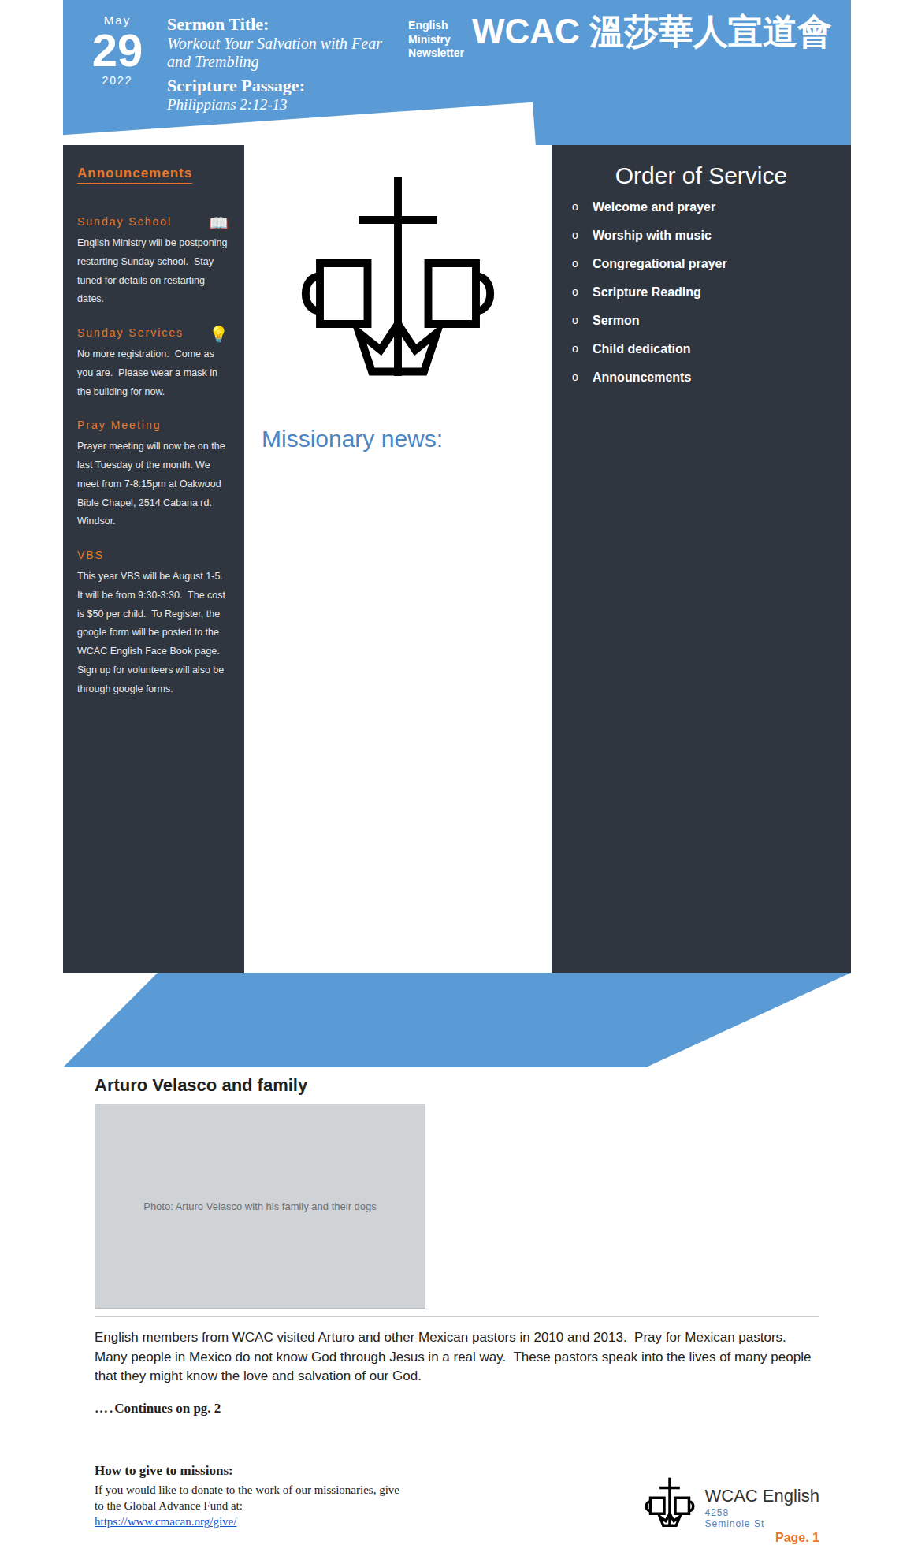May
29
2022
Sermon Title: Workout Your Salvation with Fear and Trembling Scripture Passage: Philippians 2:12-13
English
Ministry
Newsletter
WCAC 溫莎華人宣道會
Announcements
Sunday School 📖
English Ministry will be postponing restarting Sunday school. Stay tuned for details on restarting dates.
Sunday Services 💡
No more registration. Come as you are. Please wear a mask in the building for now.
Pray Meeting
Prayer meeting will now be on the last Tuesday of the month. We meet from 7-8:15pm at Oakwood Bible Chapel, 2514 Cabana rd. Windsor.
VBS
This year VBS will be August 1-5. It will be from 9:30-3:30. The cost is $50 per child. To Register, the google form will be posted to the WCAC English Face Book page. Sign up for volunteers will also be through google forms.
Missionary news:
Order of Service
Welcome and prayer
Worship with music
Congregational prayer
Scripture Reading
Sermon
Child dedication
Announcements
Arturo Velasco and family
Photo: Arturo Velasco with his family and their dogs
English members from WCAC visited Arturo and other Mexican pastors in 2010 and 2013. Pray for Mexican pastors. Many people in Mexico do not know God through Jesus in a real way. These pastors speak into the lives of many people that they might know the love and salvation of our God.
…. Continues on pg. 2
How to give to missions:
If you would like to donate to the work of our missionaries, give
to the Global Advance Fund at:
https://www.cmacan.org/give/
WCAC English
4258
Seminole St
Page. 1